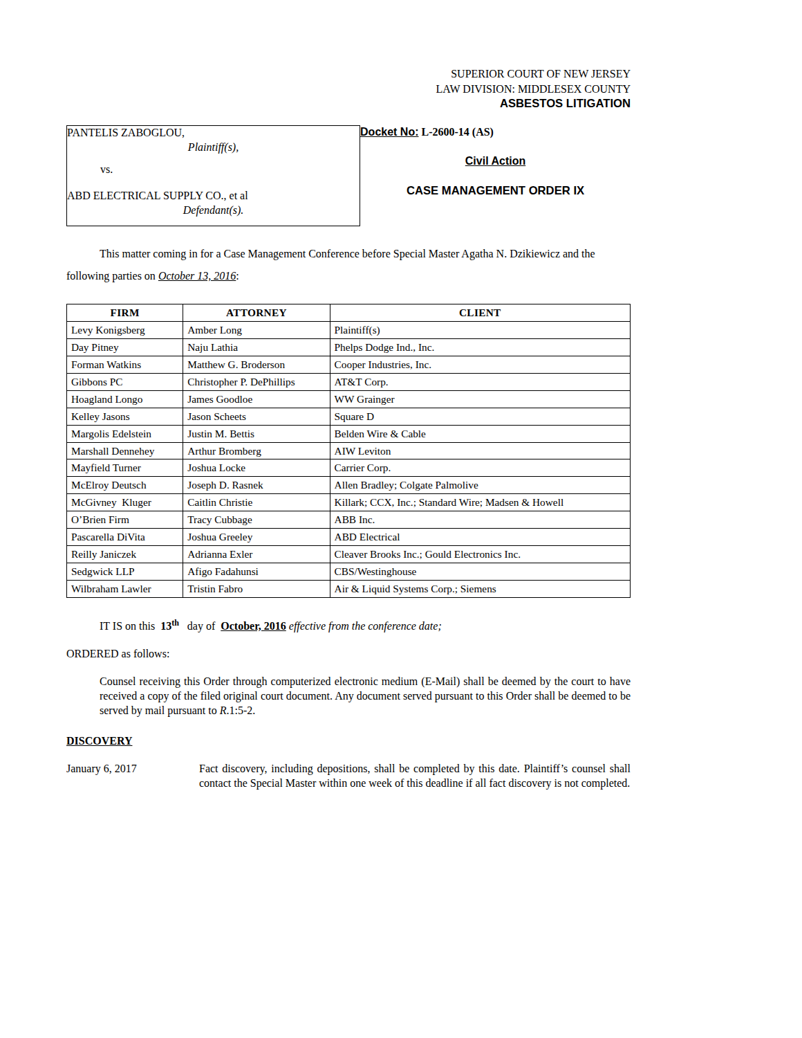SUPERIOR COURT OF NEW JERSEY
LAW DIVISION: MIDDLESEX COUNTY
ASBESTOS LITIGATION
| PANTELIS ZABOGLOU, Plaintiff(s), vs. ABD ELECTRICAL SUPPLY CO., et al Defendant(s). | Docket No: L-2600-14 (AS) Civil Action CASE MANAGEMENT ORDER IX |
This matter coming in for a Case Management Conference before Special Master Agatha N. Dzikiewicz and the following parties on October 13, 2016:
| FIRM | ATTORNEY | CLIENT |
| --- | --- | --- |
| Levy Konigsberg | Amber Long | Plaintiff(s) |
| Day Pitney | Naju Lathia | Phelps Dodge Ind., Inc. |
| Forman Watkins | Matthew G. Broderson | Cooper Industries, Inc. |
| Gibbons PC | Christopher P. DePhillips | AT&T Corp. |
| Hoagland Longo | James Goodloe | WW Grainger |
| Kelley Jasons | Jason Scheets | Square D |
| Margolis Edelstein | Justin M. Bettis | Belden Wire & Cable |
| Marshall Dennehey | Arthur Bromberg | AIW Leviton |
| Mayfield Turner | Joshua Locke | Carrier Corp. |
| McElroy Deutsch | Joseph D. Rasnek | Allen Bradley; Colgate Palmolive |
| McGivney Kluger | Caitlin Christie | Killark; CCX, Inc.; Standard Wire; Madsen & Howell |
| O’Brien Firm | Tracy Cubbage | ABB Inc. |
| Pascarella DiVita | Joshua Greeley | ABD Electrical |
| Reilly Janiczek | Adrianna Exler | Cleaver Brooks Inc.; Gould Electronics Inc. |
| Sedgwick LLP | Afigo Fadahunsi | CBS/Westinghouse |
| Wilbraham Lawler | Tristin Fabro | Air & Liquid Systems Corp.; Siemens |
IT IS on this 13th day of October, 2016 effective from the conference date;
ORDERED as follows:
Counsel receiving this Order through computerized electronic medium (E-Mail) shall be deemed by the court to have received a copy of the filed original court document. Any document served pursuant to this Order shall be deemed to be served by mail pursuant to R.1:5-2.
DISCOVERY
| January 6, 2017 | Fact discovery, including depositions, shall be completed by this date. Plaintiff’s counsel shall contact the Special Master within one week of this deadline if all fact discovery is not completed. |